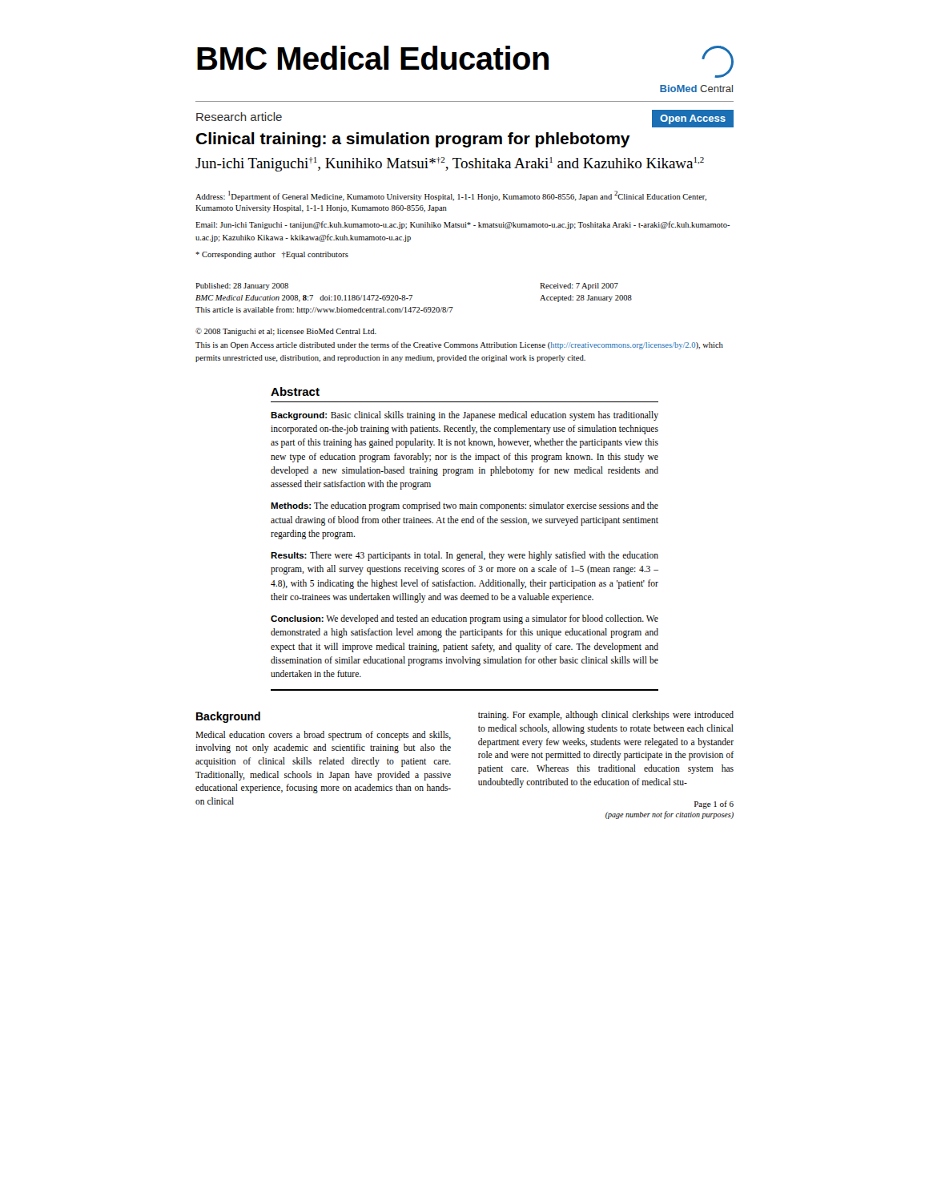BMC Medical Education
BioMed Central
Research article
Open Access
Clinical training: a simulation program for phlebotomy
Jun-ichi Taniguchi†1, Kunihiko Matsui*†2, Toshitaka Araki1 and Kazuhiko Kikawa1,2
Address: 1Department of General Medicine, Kumamoto University Hospital, 1-1-1 Honjo, Kumamoto 860-8556, Japan and 2Clinical Education Center, Kumamoto University Hospital, 1-1-1 Honjo, Kumamoto 860-8556, Japan
Email: Jun-ichi Taniguchi - tanijun@fc.kuh.kumamoto-u.ac.jp; Kunihiko Matsui* - kmatsui@kumamoto-u.ac.jp; Toshitaka Araki - t-araki@fc.kuh.kumamoto-u.ac.jp; Kazuhiko Kikawa - kkikawa@fc.kuh.kumamoto-u.ac.jp
* Corresponding author †Equal contributors
Published: 28 January 2008
BMC Medical Education 2008, 8:7 doi:10.1186/1472-6920-8-7
This article is available from: http://www.biomedcentral.com/1472-6920/8/7
Received: 7 April 2007
Accepted: 28 January 2008
© 2008 Taniguchi et al; licensee BioMed Central Ltd.
This is an Open Access article distributed under the terms of the Creative Commons Attribution License (http://creativecommons.org/licenses/by/2.0), which permits unrestricted use, distribution, and reproduction in any medium, provided the original work is properly cited.
Abstract
Background: Basic clinical skills training in the Japanese medical education system has traditionally incorporated on-the-job training with patients. Recently, the complementary use of simulation techniques as part of this training has gained popularity. It is not known, however, whether the participants view this new type of education program favorably; nor is the impact of this program known. In this study we developed a new simulation-based training program in phlebotomy for new medical residents and assessed their satisfaction with the program
Methods: The education program comprised two main components: simulator exercise sessions and the actual drawing of blood from other trainees. At the end of the session, we surveyed participant sentiment regarding the program.
Results: There were 43 participants in total. In general, they were highly satisfied with the education program, with all survey questions receiving scores of 3 or more on a scale of 1–5 (mean range: 4.3 – 4.8), with 5 indicating the highest level of satisfaction. Additionally, their participation as a 'patient' for their co-trainees was undertaken willingly and was deemed to be a valuable experience.
Conclusion: We developed and tested an education program using a simulator for blood collection. We demonstrated a high satisfaction level among the participants for this unique educational program and expect that it will improve medical training, patient safety, and quality of care. The development and dissemination of similar educational programs involving simulation for other basic clinical skills will be undertaken in the future.
Background
Medical education covers a broad spectrum of concepts and skills, involving not only academic and scientific training but also the acquisition of clinical skills related directly to patient care. Traditionally, medical schools in Japan have provided a passive educational experience, focusing more on academics than on hands-on clinical
training. For example, although clinical clerkships were introduced to medical schools, allowing students to rotate between each clinical department every few weeks, students were relegated to a bystander role and were not permitted to directly participate in the provision of patient care. Whereas this traditional education system has undoubtedly contributed to the education of medical stu-
Page 1 of 6
(page number not for citation purposes)